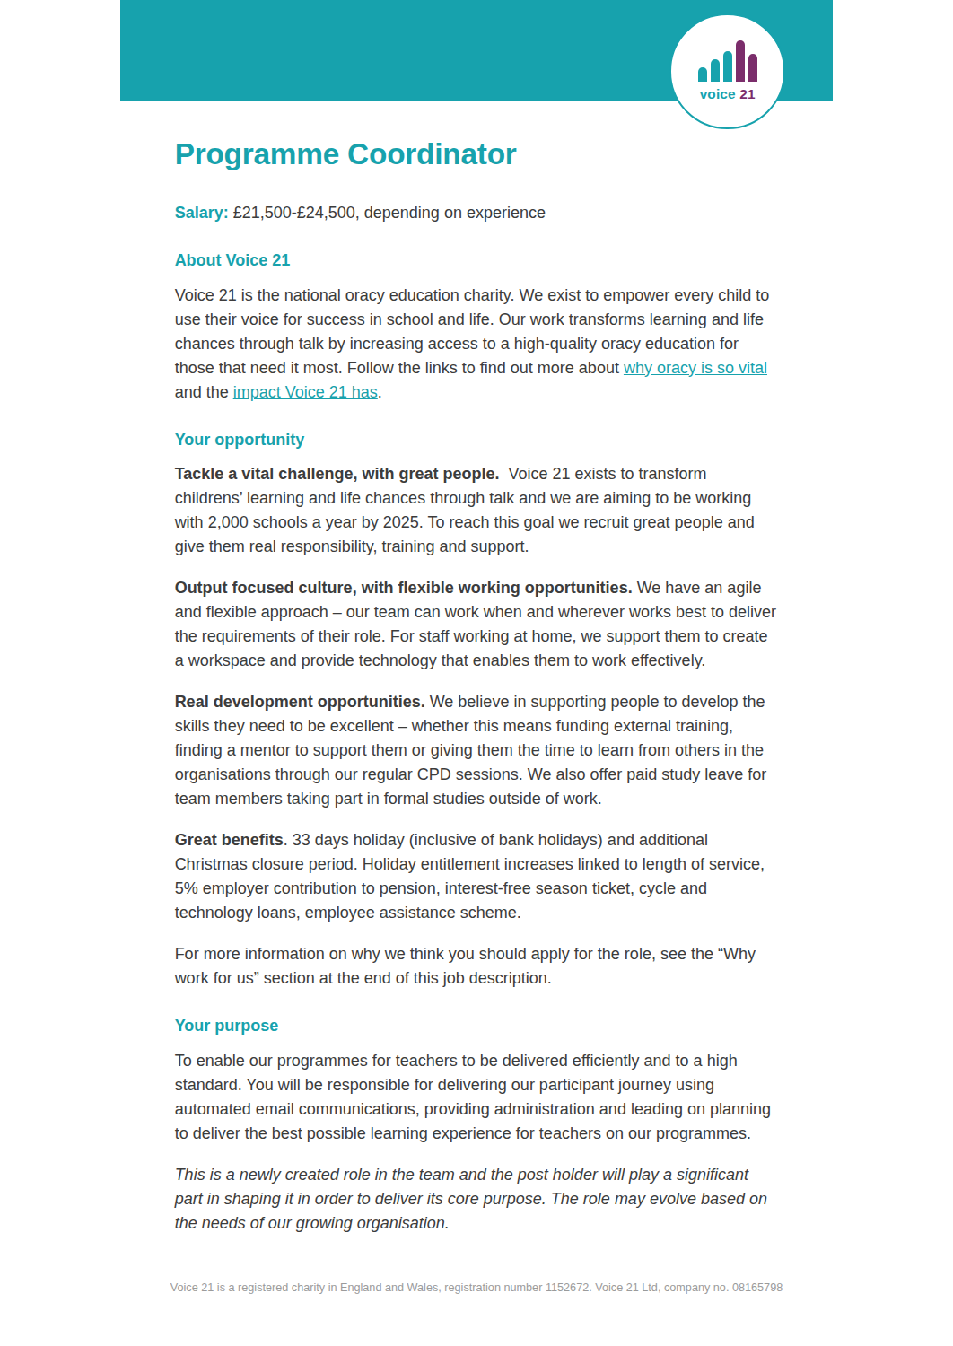voice 21
Programme Coordinator
Salary: £21,500-£24,500, depending on experience
About Voice 21
Voice 21 is the national oracy education charity. We exist to empower every child to use their voice for success in school and life. Our work transforms learning and life chances through talk by increasing access to a high-quality oracy education for those that need it most. Follow the links to find out more about why oracy is so vital and the impact Voice 21 has.
Your opportunity
Tackle a vital challenge, with great people. Voice 21 exists to transform childrens’ learning and life chances through talk and we are aiming to be working with 2,000 schools a year by 2025. To reach this goal we recruit great people and give them real responsibility, training and support.
Output focused culture, with flexible working opportunities. We have an agile and flexible approach – our team can work when and wherever works best to deliver the requirements of their role. For staff working at home, we support them to create a workspace and provide technology that enables them to work effectively.
Real development opportunities. We believe in supporting people to develop the skills they need to be excellent – whether this means funding external training, finding a mentor to support them or giving them the time to learn from others in the organisations through our regular CPD sessions. We also offer paid study leave for team members taking part in formal studies outside of work.
Great benefits. 33 days holiday (inclusive of bank holidays) and additional Christmas closure period. Holiday entitlement increases linked to length of service, 5% employer contribution to pension, interest-free season ticket, cycle and technology loans, employee assistance scheme.
For more information on why we think you should apply for the role, see the “Why work for us” section at the end of this job description.
Your purpose
To enable our programmes for teachers to be delivered efficiently and to a high standard. You will be responsible for delivering our participant journey using automated email communications, providing administration and leading on planning to deliver the best possible learning experience for teachers on our programmes.
This is a newly created role in the team and the post holder will play a significant part in shaping it in order to deliver its core purpose. The role may evolve based on the needs of our growing organisation.
Voice 21 is a registered charity in England and Wales, registration number 1152672. Voice 21 Ltd, company no. 08165798